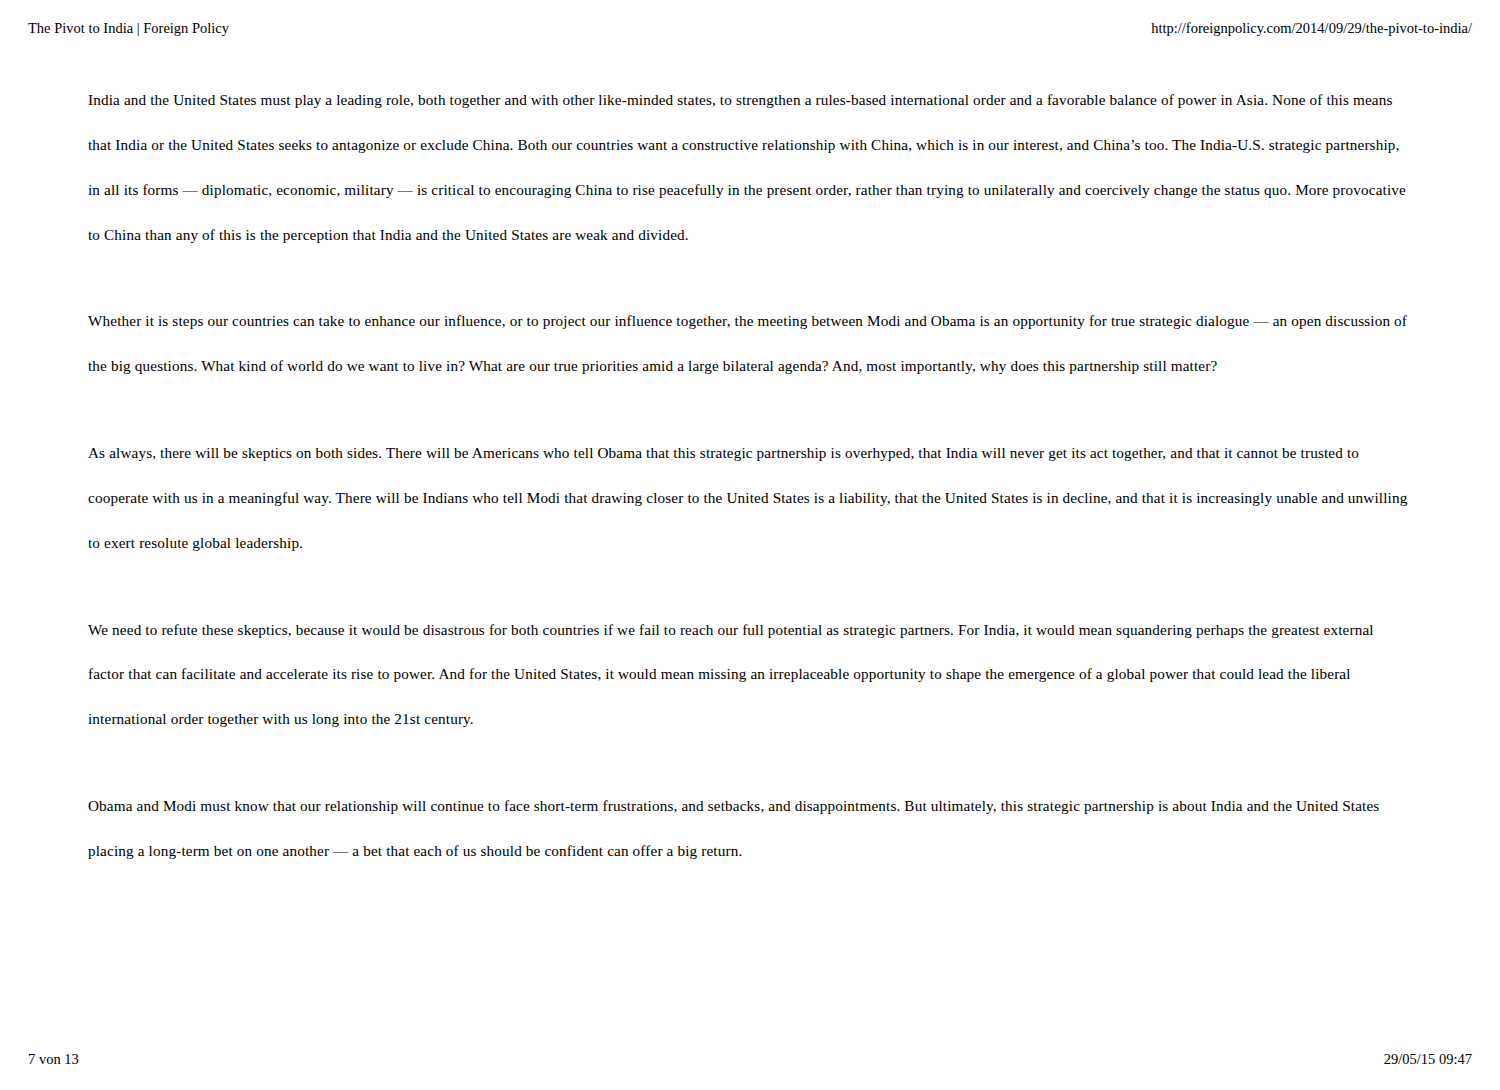The Pivot to India | Foreign Policy
http://foreignpolicy.com/2014/09/29/the-pivot-to-india/
India and the United States must play a leading role, both together and with other like-minded states, to strengthen a rules-based international order and a favorable balance of power in Asia. None of this means that India or the United States seeks to antagonize or exclude China. Both our countries want a constructive relationship with China, which is in our interest, and China’s too. The India-U.S. strategic partnership, in all its forms — diplomatic, economic, military — is critical to encouraging China to rise peacefully in the present order, rather than trying to unilaterally and coercively change the status quo. More provocative to China than any of this is the perception that India and the United States are weak and divided.
Whether it is steps our countries can take to enhance our influence, or to project our influence together, the meeting between Modi and Obama is an opportunity for true strategic dialogue — an open discussion of the big questions. What kind of world do we want to live in? What are our true priorities amid a large bilateral agenda? And, most importantly, why does this partnership still matter?
As always, there will be skeptics on both sides. There will be Americans who tell Obama that this strategic partnership is overhyped, that India will never get its act together, and that it cannot be trusted to cooperate with us in a meaningful way. There will be Indians who tell Modi that drawing closer to the United States is a liability, that the United States is in decline, and that it is increasingly unable and unwilling to exert resolute global leadership.
We need to refute these skeptics, because it would be disastrous for both countries if we fail to reach our full potential as strategic partners. For India, it would mean squandering perhaps the greatest external factor that can facilitate and accelerate its rise to power. And for the United States, it would mean missing an irreplaceable opportunity to shape the emergence of a global power that could lead the liberal international order together with us long into the 21st century.
Obama and Modi must know that our relationship will continue to face short-term frustrations, and setbacks, and disappointments. But ultimately, this strategic partnership is about India and the United States placing a long-term bet on one another — a bet that each of us should be confident can offer a big return.
7 von 13
29/05/15 09:47